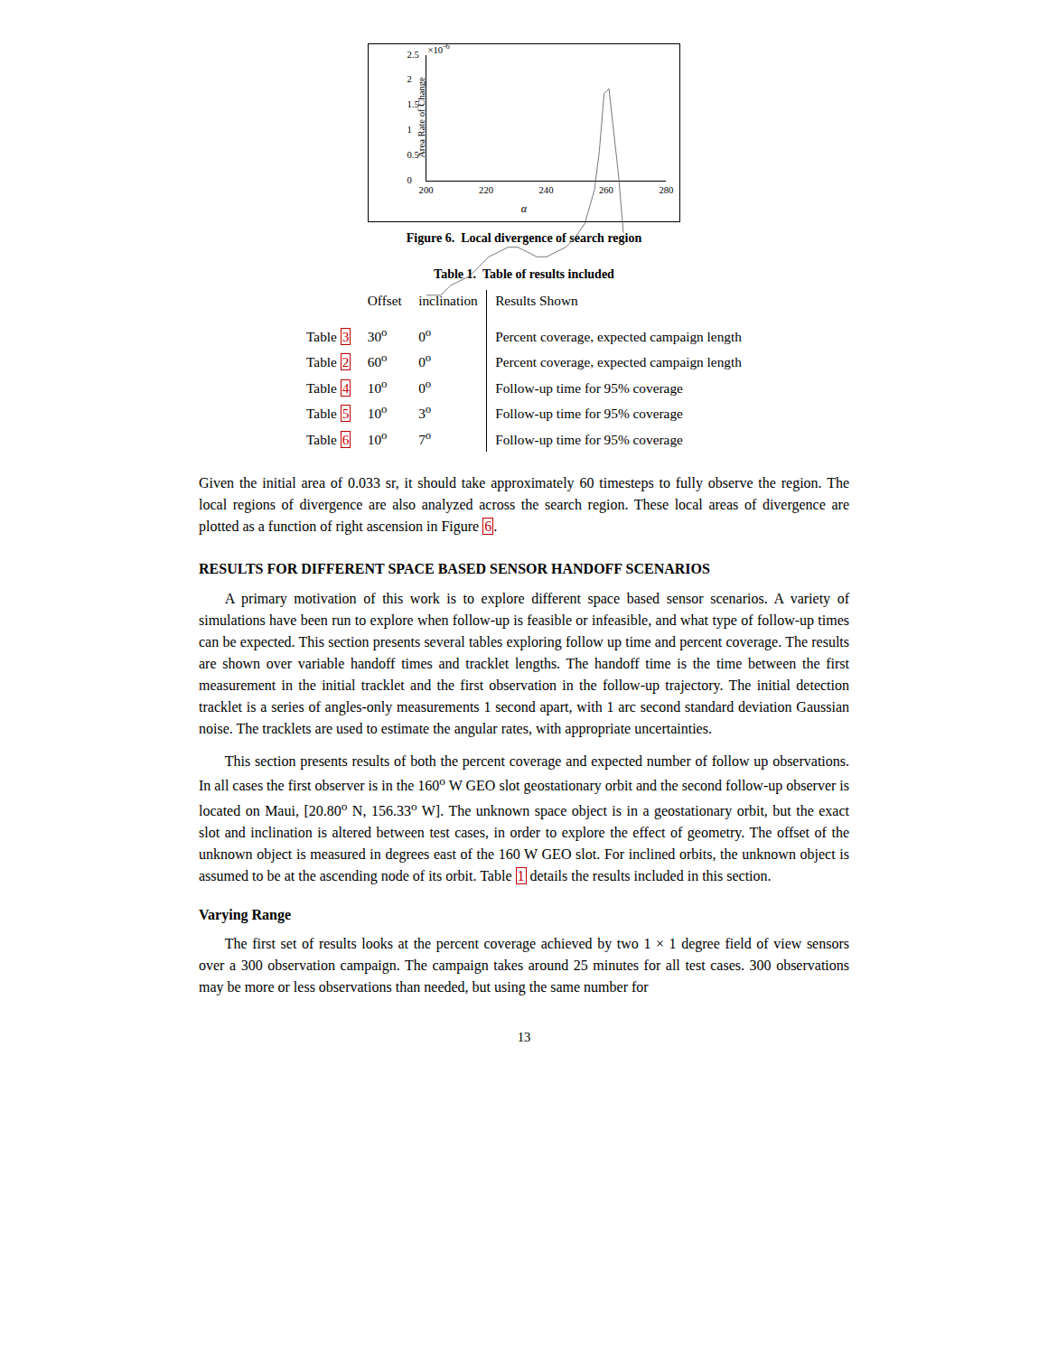×10-6 Area Rate of Change 2.5 2 1.5 1 0.5 0 200 220 240 260 280
α
Figure 6. Local divergence of search region
Table 1. Table of results included
| | Offset | inclination | Results Shown |
| --- | --- | --- | --- |
| Table 3 | 30 o | 0 o | Percent coverage, expected campaign length |
| Table 2 | 60 o | 0 o | Percent coverage, expected campaign length |
| Table 4 | 10 o | 0 o | Follow-up time for 95% coverage |
| Table 5 | 10 o | 3 o | Follow-up time for 95% coverage |
| Table 6 | 10 o | 7 o | Follow-up time for 95% coverage |
Given the initial area of 0.033 sr, it should take approximately 60 timesteps to fully observe the region. The local regions of divergence are also analyzed across the search region. These local areas of divergence are plotted as a function of right ascension in Figure 6.
RESULTS FOR DIFFERENT SPACE BASED SENSOR HANDOFF SCENARIOS
A primary motivation of this work is to explore different space based sensor scenarios. A variety of simulations have been run to explore when follow-up is feasible or infeasible, and what type of follow-up times can be expected. This section presents several tables exploring follow up time and percent coverage. The results are shown over variable handoff times and tracklet lengths. The handoff time is the time between the first measurement in the initial tracklet and the first observation in the follow-up trajectory. The initial detection tracklet is a series of angles-only measurements 1 second apart, with 1 arc second standard deviation Gaussian noise. The tracklets are used to estimate the angular rates, with appropriate uncertainties.
This section presents results of both the percent coverage and expected number of follow up observations. In all cases the first observer is in the 160o W GEO slot geostationary orbit and the second follow-up observer is located on Maui, [20.80o N, 156.33o W]. The unknown space object is in a geostationary orbit, but the exact slot and inclination is altered between test cases, in order to explore the effect of geometry. The offset of the unknown object is measured in degrees east of the 160 W GEO slot. For inclined orbits, the unknown object is assumed to be at the ascending node of its orbit. Table 1 details the results included in this section.
Varying Range
The first set of results looks at the percent coverage achieved by two 1 × 1 degree field of view sensors over a 300 observation campaign. The campaign takes around 25 minutes for all test cases. 300 observations may be more or less observations than needed, but using the same number for
13